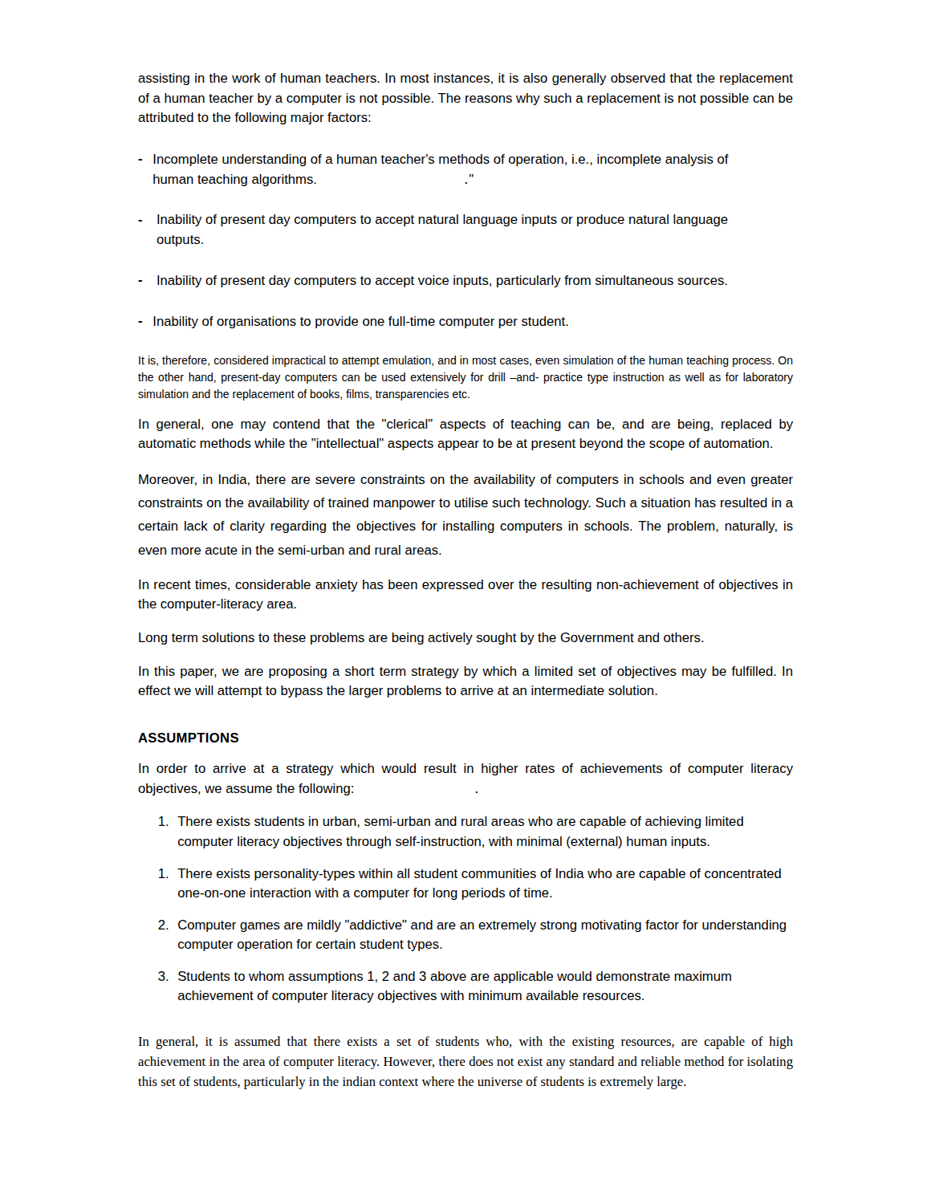assisting in the work of human teachers. In most instances, it is also generally observed that the replacement of a human teacher by a computer is not possible. The reasons why such a replacement is not possible can be attributed to the following major factors:
Incomplete understanding of a human teacher's methods of operation, i.e., incomplete analysis of
human teaching algorithms.․"
Inability of present day computers to accept natural language inputs or produce natural language
outputs.
Inability of present day computers to accept voice inputs, particularly from simultaneous sources.
Inability of organisations to provide one full-time computer per student.
It is, therefore, considered impractical to attempt emulation, and in most cases, even simulation of the human teaching process. On the other hand, present-day computers can be used extensively for drill –and- practice type instruction as well as for laboratory simulation and the replacement of books, films, transparencies etc.
In general, one may contend that the "clerical" aspects of teaching can be, and are being, replaced by automatic methods while the "intellectual" aspects appear to be at present beyond the scope of automation.
Moreover, in India, there are severe constraints on the availability of computers in schools and even greater constraints on the availability of trained manpower to utilise such technology. Such a situation has resulted in a certain lack of clarity regarding the objectives for installing computers in schools. The problem, naturally, is even more acute in the semi-urban and rural areas.
In recent times, considerable anxiety has been expressed over the resulting non-achievement of objectives in the computer-literacy area.
Long term solutions to these problems are being actively sought by the Government and others.
In this paper, we are proposing a short term strategy by which a limited set of objectives may be fulfilled. In effect we will attempt to bypass the larger problems to arrive at an intermediate solution.
ASSUMPTIONS
In order to arrive at a strategy which would result in higher rates of achievements of computer literacy objectives, we assume the following:․
There exists students in urban, semi-urban and rural areas who are capable of achieving limited computer literacy objectives through self-instruction, with minimal (external) human inputs.
There exists personality-types within all student communities of India who are capable of concentrated one-on-one interaction with a computer for long periods of time.
Computer games are mildly "addictive" and are an extremely strong motivating factor for understanding computer operation for certain student types.
Students to whom assumptions 1, 2 and 3 above are applicable would demonstrate maximum achievement of computer literacy objectives with minimum available resources.
In general, it is assumed that there exists a set of students who, with the existing resources, are capable of high achievement in the area of computer literacy. However, there does not exist any standard and reliable method for isolating this set of students, particularly in the indian context where the universe of students is extremely large.